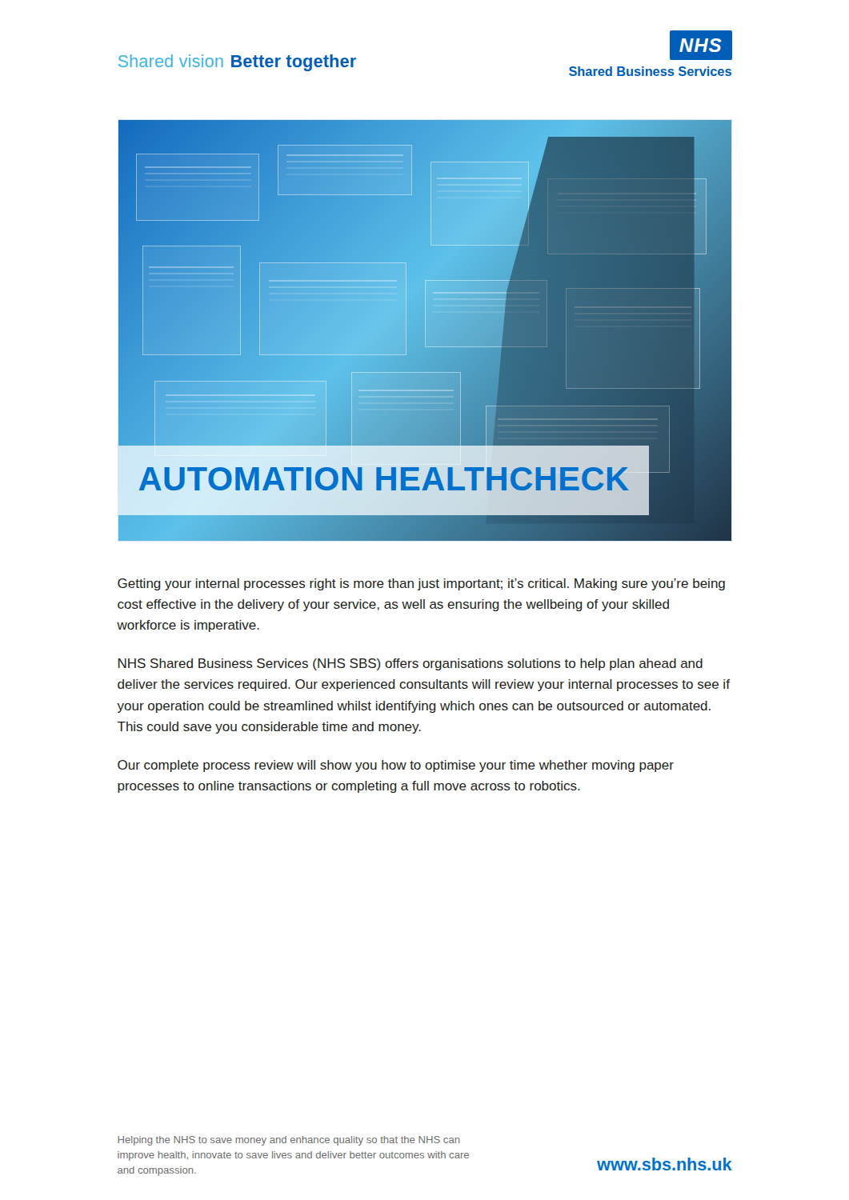Shared vision Better together
NHS Shared Business Services
Automation Healthcheck
Getting your internal processes right is more than just important; it’s critical. Making sure you’re being cost effective in the delivery of your service, as well as ensuring the wellbeing of your skilled workforce is imperative.
NHS Shared Business Services (NHS SBS) offers organisations solutions to help plan ahead and deliver the services required. Our experienced consultants will review your internal processes to see if your operation could be streamlined whilst identifying which ones can be outsourced or automated. This could save you considerable time and money.
Our complete process review will show you how to optimise your time whether moving paper processes to online transactions or completing a full move across to robotics.
Helping the NHS to save money and enhance quality so that the NHS can improve health, innovate to save lives and deliver better outcomes with care and compassion.
www.sbs.nhs.uk